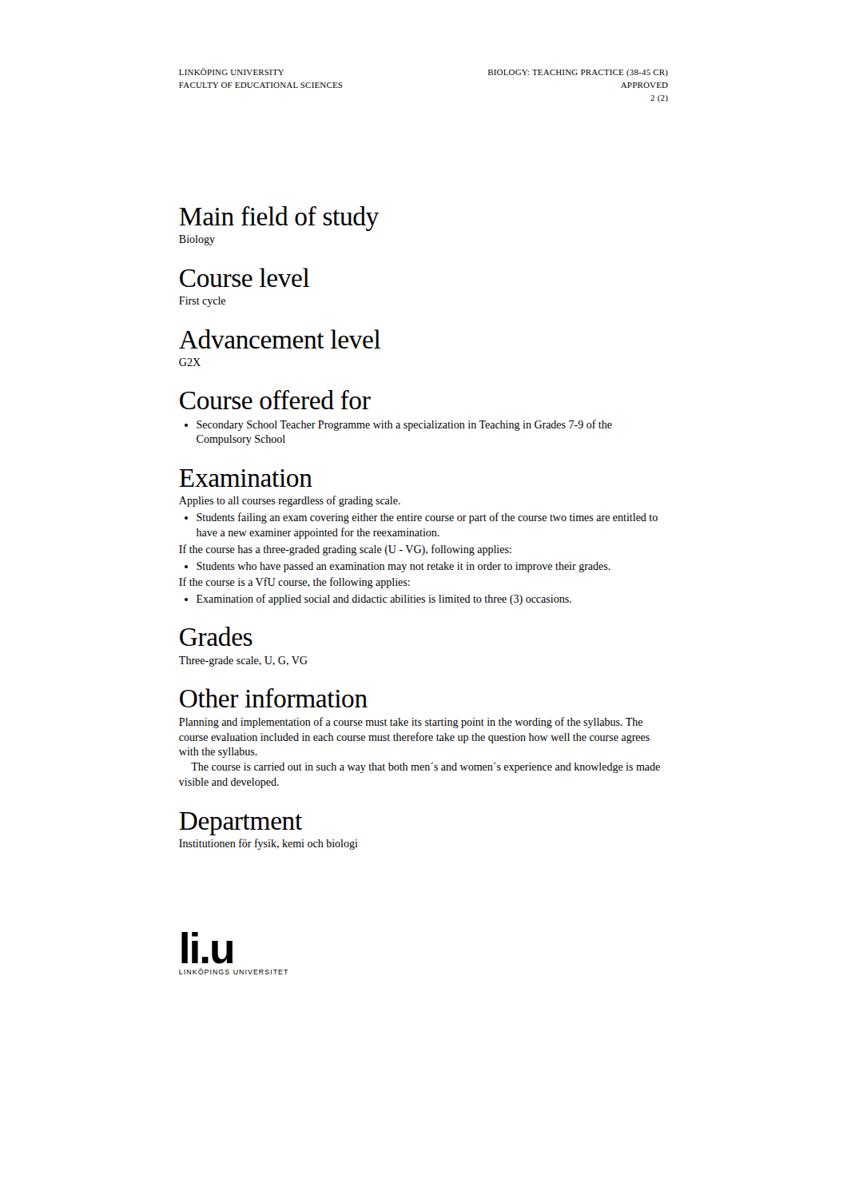Linköping University
Faculty of Educational Sciences
Biology: Teaching Practice (38-45 cr)
Approved
2 (2)
Main field of study
Biology
Course level
First cycle
Advancement level
G2X
Course offered for
Secondary School Teacher Programme with a specialization in Teaching in Grades 7-9 of the Compulsory School
Examination
Applies to all courses regardless of grading scale.
Students failing an exam covering either the entire course or part of the course two times are entitled to have a new examiner appointed for the reexamination.
If the course has a three-graded grading scale (U - VG), following applies:
Students who have passed an examination may not retake it in order to improve their grades.
If the course is a VfU course, the following applies:
Examination of applied social and didactic abilities is limited to three (3) occasions.
Grades
Three-grade scale, U, G, VG
Other information
Planning and implementation of a course must take its starting point in the wording of the syllabus. The course evaluation included in each course must therefore take up the question how well the course agrees with the syllabus.
The course is carried out in such a way that both men´s and women´s experience and knowledge is made visible and developed.
Department
Institutionen för fysik, kemi och biologi
li.u
LINKÖPINGS UNIVERSITET